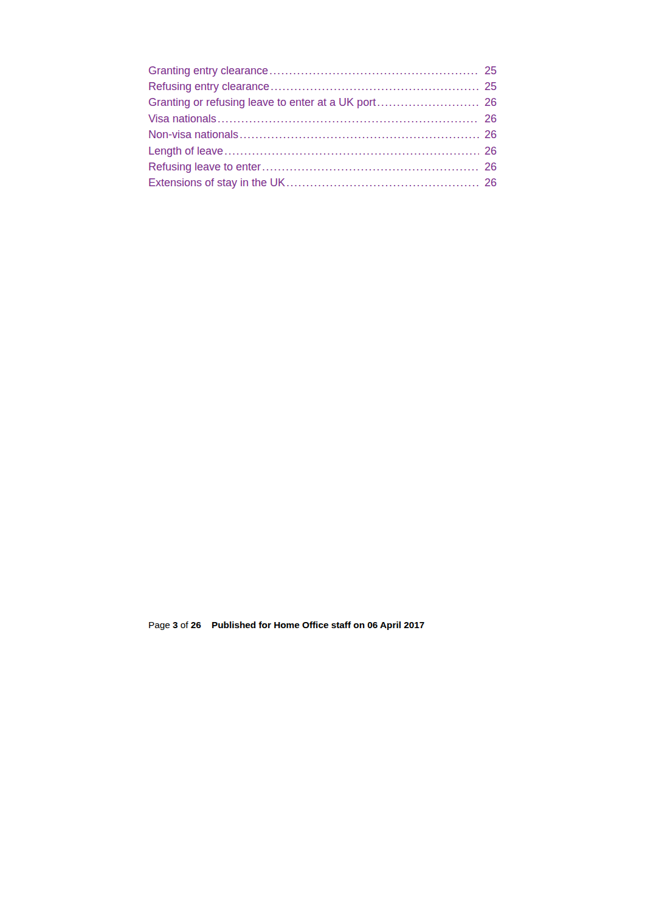Granting entry clearance ................................................................................................. 25
Refusing entry clearance ................................................................................................. 25
Granting or refusing leave to enter at a UK port ................................................................................................. 26
Visa nationals ................................................................................................. 26
Non-visa nationals ................................................................................................. 26
Length of leave ................................................................................................. 26
Refusing leave to enter ................................................................................................. 26
Extensions of stay in the UK ................................................................................................. 26
Page 3 of 26 Published for Home Office staff on 06 April 2017